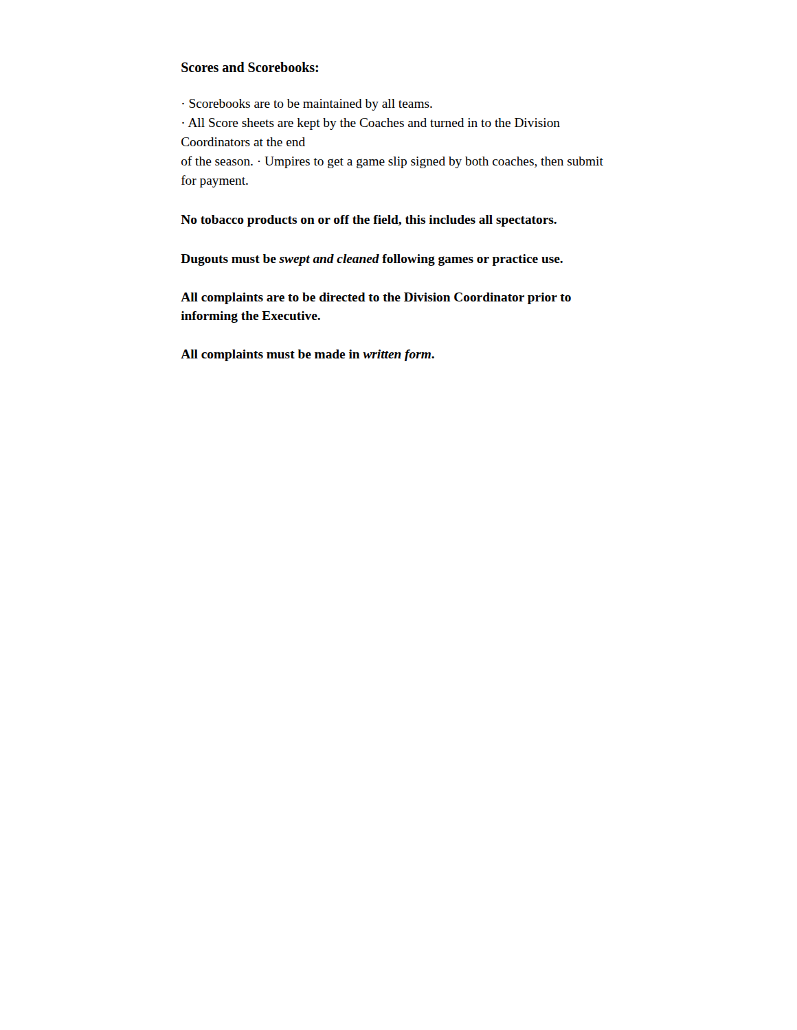Scores and Scorebooks:
· Scorebooks are to be maintained by all teams. · All Score sheets are kept by the Coaches and turned in to the Division Coordinators at the end of the season. · Umpires to get a game slip signed by both coaches, then submit for payment.
No tobacco products on or off the field, this includes all spectators.
Dugouts must be swept and cleaned following games or practice use.
All complaints are to be directed to the Division Coordinator prior to informing the Executive.
All complaints must be made in written form.